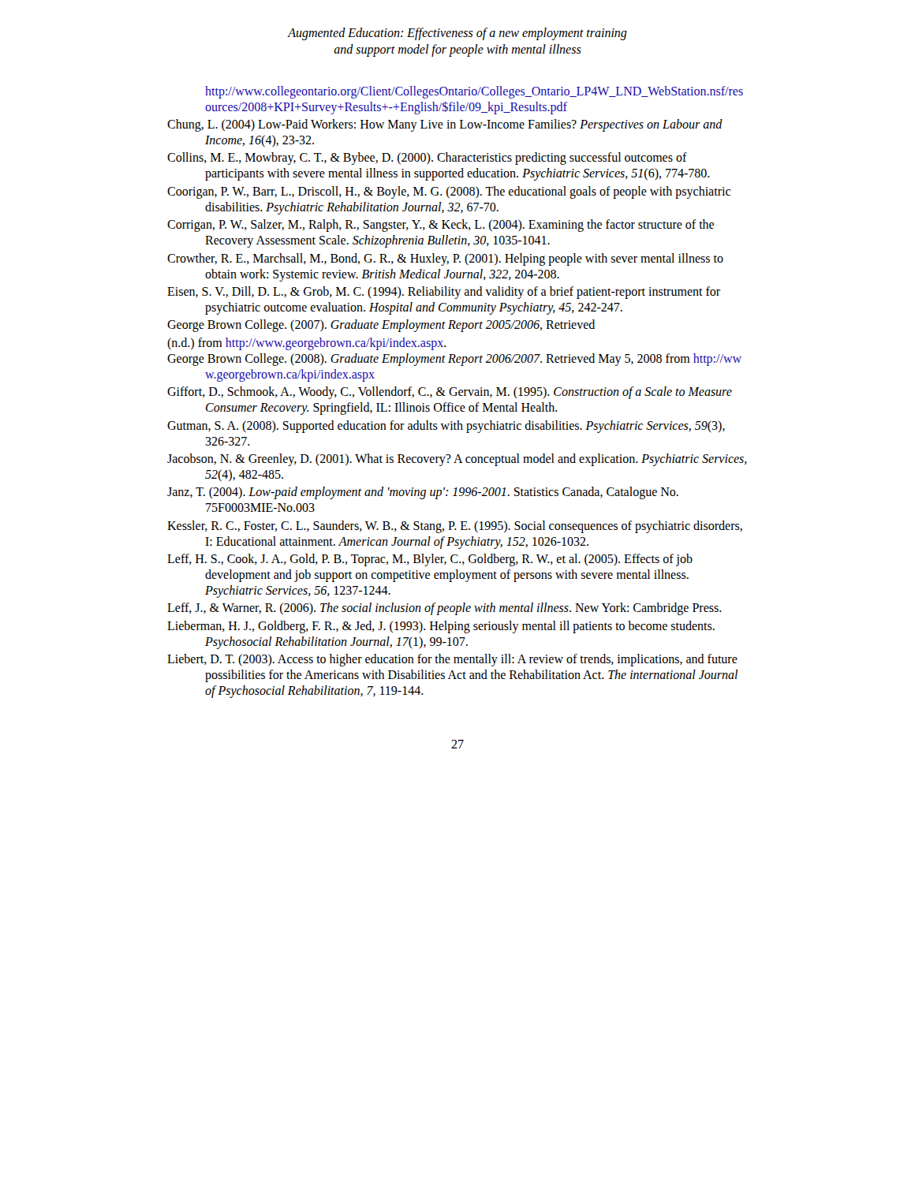Augmented Education: Effectiveness of a new employment training
and support model for people with mental illness
http://www.collegeontario.org/Client/CollegesOntario/Colleges_Ontario_LP4W_LND_WebStation.nsf/resources/2008+KPI+Survey+Results+-+English/$file/09_kpi_Results.pdf
Chung, L. (2004) Low-Paid Workers: How Many Live in Low-Income Families? Perspectives on Labour and Income, 16(4), 23-32.
Collins, M. E., Mowbray, C. T., & Bybee, D. (2000). Characteristics predicting successful outcomes of participants with severe mental illness in supported education. Psychiatric Services, 51(6), 774-780.
Coorigan, P. W., Barr, L., Driscoll, H., & Boyle, M. G. (2008). The educational goals of people with psychiatric disabilities. Psychiatric Rehabilitation Journal, 32, 67-70.
Corrigan, P. W., Salzer, M., Ralph, R., Sangster, Y., & Keck, L. (2004). Examining the factor structure of the Recovery Assessment Scale. Schizophrenia Bulletin, 30, 1035-1041.
Crowther, R. E., Marchsall, M., Bond, G. R., & Huxley, P. (2001). Helping people with sever mental illness to obtain work: Systemic review. British Medical Journal, 322, 204-208.
Eisen, S. V., Dill, D. L., & Grob, M. C. (1994). Reliability and validity of a brief patient-report instrument for psychiatric outcome evaluation. Hospital and Community Psychiatry, 45, 242-247.
George Brown College. (2007). Graduate Employment Report 2005/2006, Retrieved
(n.d.) from http://www.georgebrown.ca/kpi/index.aspx.
George Brown College. (2008). Graduate Employment Report 2006/2007. Retrieved May 5, 2008 from http://www.georgebrown.ca/kpi/index.aspx
Giffort, D., Schmook, A., Woody, C., Vollendorf, C., & Gervain, M. (1995). Construction of a Scale to Measure Consumer Recovery. Springfield, IL: Illinois Office of Mental Health.
Gutman, S. A. (2008). Supported education for adults with psychiatric disabilities. Psychiatric Services, 59(3), 326-327.
Jacobson, N. & Greenley, D. (2001). What is Recovery? A conceptual model and explication. Psychiatric Services, 52(4), 482-485.
Janz, T. (2004). Low-paid employment and 'moving up': 1996-2001. Statistics Canada, Catalogue No. 75F0003MIE-No.003
Kessler, R. C., Foster, C. L., Saunders, W. B., & Stang, P. E. (1995). Social consequences of psychiatric disorders, I: Educational attainment. American Journal of Psychiatry, 152, 1026-1032.
Leff, H. S., Cook, J. A., Gold, P. B., Toprac, M., Blyler, C., Goldberg, R. W., et al. (2005). Effects of job development and job support on competitive employment of persons with severe mental illness. Psychiatric Services, 56, 1237-1244.
Leff, J., & Warner, R. (2006). The social inclusion of people with mental illness. New York: Cambridge Press.
Lieberman, H. J., Goldberg, F. R., & Jed, J. (1993). Helping seriously mental ill patients to become students. Psychosocial Rehabilitation Journal, 17(1), 99-107.
Liebert, D. T. (2003). Access to higher education for the mentally ill: A review of trends, implications, and future possibilities for the Americans with Disabilities Act and the Rehabilitation Act. The international Journal of Psychosocial Rehabilitation, 7, 119-144.
27